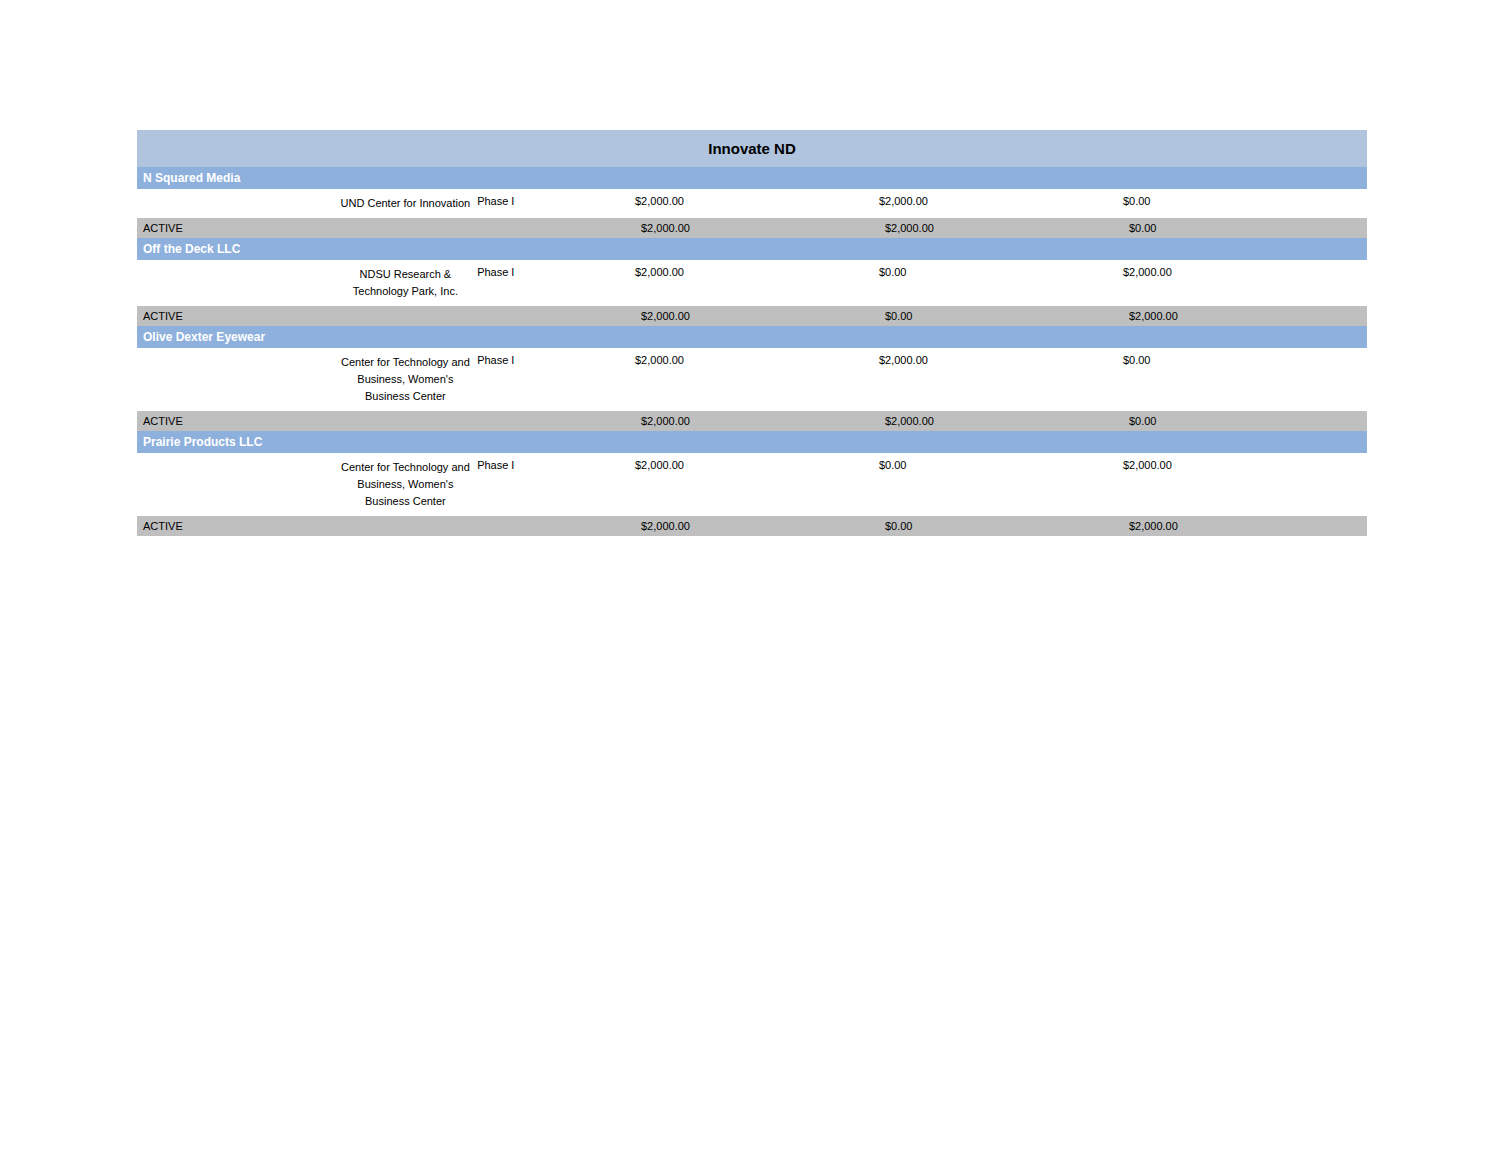| Innovate ND |
| N Squared Media |
| | UND Center for Innovation | Phase I | $2,000.00 | $2,000.00 | $0.00 |
| ACTIVE | $2,000.00 | $2,000.00 | $0.00 |
| Off the Deck LLC |
| | NDSU Research & Technology Park, Inc. | Phase I | $2,000.00 | $0.00 | $2,000.00 |
| ACTIVE | $2,000.00 | $0.00 | $2,000.00 |
| Olive Dexter Eyewear |
| | Center for Technology and Business, Women's Business Center | Phase I | $2,000.00 | $2,000.00 | $0.00 |
| ACTIVE | $2,000.00 | $2,000.00 | $0.00 |
| Prairie Products LLC |
| | Center for Technology and Business, Women's Business Center | Phase I | $2,000.00 | $0.00 | $2,000.00 |
| ACTIVE | $2,000.00 | $0.00 | $2,000.00 |